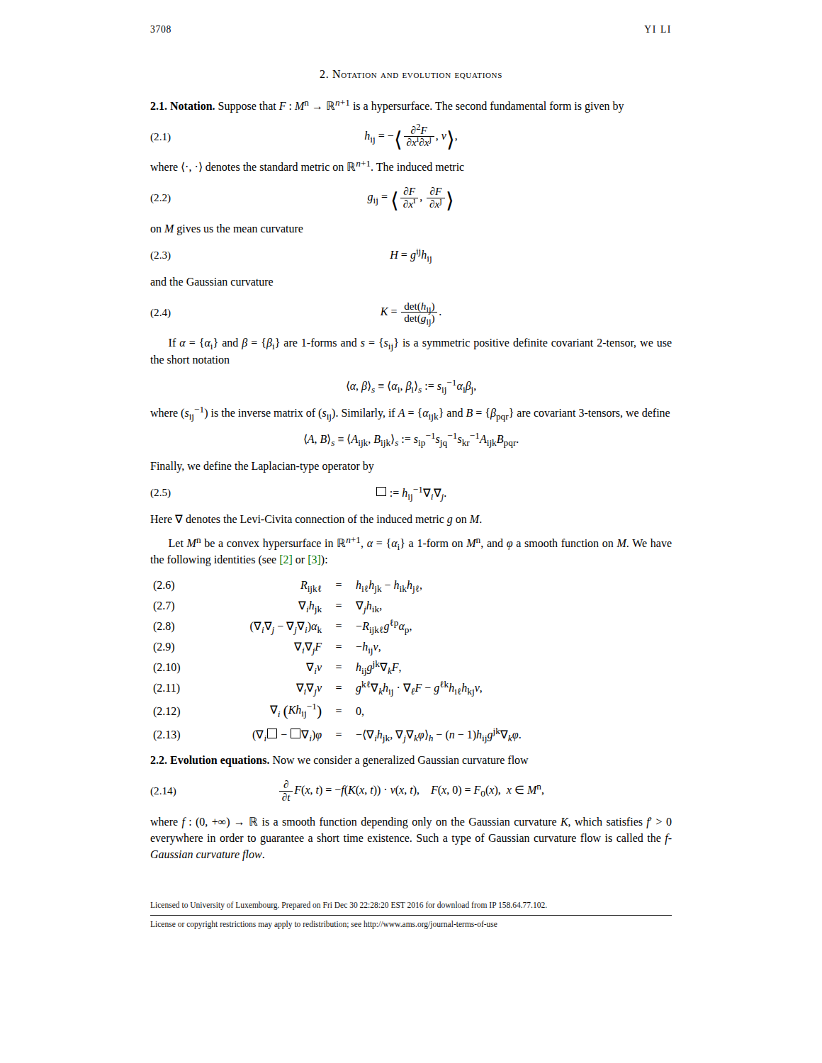3708 YI LI
2. Notation and evolution equations
2.1. Notation.
Suppose that F : Mn → ℝn+1 is a hypersurface. The second fundamental form is given by
(2.1) hij = −⟨∂2F∂xi∂xj, ν⟩,
where ⟨·, ·⟩ denotes the standard metric on ℝn+1. The induced metric
(2.2) gij = ⟨∂F∂xi, ∂F∂xj⟩
on M gives us the mean curvature
(2.3) H = gijhij
and the Gaussian curvature
(2.4) K = det(hij) det(gij).
If α = {αi} and β = {βi} are 1-forms and s = {sij} is a symmetric positive definite covariant 2-tensor, we use the short notation
⟨α, β⟩s ≡ ⟨αi, βi⟩s := sij−1αiβj,
where (sij−1) is the inverse matrix of (sij). Similarly, if A = {αijk} and B = {βpqr} are covariant 3-tensors, we define
⟨A, B⟩s ≡ ⟨Aijk, Bijk⟩s := sip−1sjq−1skr−1AijkBpqr.
Finally, we define the Laplacian-type operator by
(2.5) := hij−1∇i∇j.
Here ∇ denotes the Levi-Civita connection of the induced metric g on M.
Let Mn be a convex hypersurface in ℝn+1, α = {αi} a 1-form on Mn, and φ a smooth function on M. We have the following identities (see [2] or [3]):
| (2.6) | R ijkℓ | = | h iℓ h jk − h ik h jℓ , | |
| (2.7) | ∇ i h jk | = | ∇ j h ik , | |
| (2.8) | (∇ i ∇ j − ∇ j ∇ i ) α k | = | − R ijkℓ g ℓp α p , | |
| (2.9) | ∇ i ∇ j F | = | − h ij ν , | |
| (2.10) | ∇ i ν | = | h ij g jk ∇ k F , | |
| (2.11) | ∇ i ∇ j ν | = | g kℓ ∇ k h ij · ∇ ℓ F − g ℓk h iℓ h kj ν , | |
| (2.12) | ∇ i ( Kh ij −1 ) | = | 0, | |
| (2.13) | (∇ i − ∇ i ) φ | = | − ⟨ ∇ i h jk , ∇ j ∇ k φ ⟩ h − ( n − 1) h ij g jk ∇ k φ . | |
2.2. Evolution equations.
Now we consider a generalized Gaussian curvature flow
(2.14) ∂∂t F(x, t) = −f(K(x, t)) · ν(x, t), F(x, 0) = F0(x), x ∈ Mn,
where f : (0, +∞) → ℝ is a smooth function depending only on the Gaussian curvature K, which satisfies f′ > 0 everywhere in order to guarantee a short time existence. Such a type of Gaussian curvature flow is called the f-Gaussian curvature flow.
Licensed to University of Luxembourg. Prepared on Fri Dec 30 22:28:20 EST 2016 for download from IP 158.64.77.102.
License or copyright restrictions may apply to redistribution; see http://www.ams.org/journal-terms-of-use